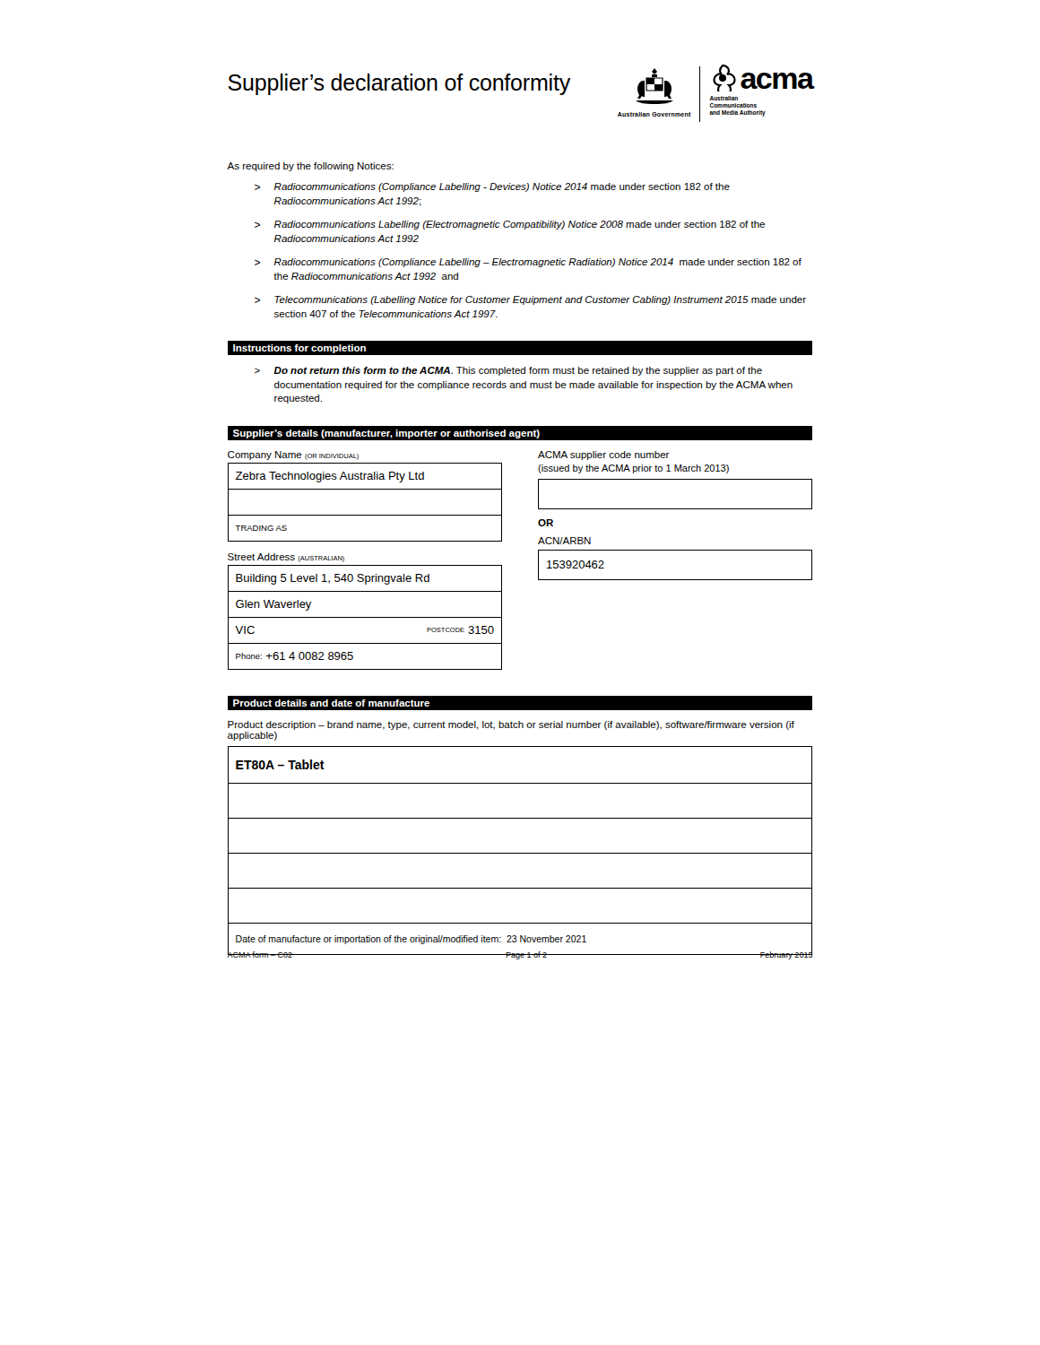Supplier’s declaration of conformity
Australian Government
acma
Australian
Communications
and Media Authority
As required by the following Notices:
Radiocommunications (Compliance Labelling - Devices) Notice 2014 made under section 182 of the Radiocommunications Act 1992;
Radiocommunications Labelling (Electromagnetic Compatibility) Notice 2008 made under section 182 of the Radiocommunications Act 1992
Radiocommunications (Compliance Labelling – Electromagnetic Radiation) Notice 2014 made under section 182 of the Radiocommunications Act 1992 and
Telecommunications (Labelling Notice for Customer Equipment and Customer Cabling) Instrument 2015 made under section 407 of the Telecommunications Act 1997.
Instructions for completion
Do not return this form to the ACMA. This completed form must be retained by the supplier as part of the documentation required for the compliance records and must be made available for inspection by the ACMA when requested.
Supplier’s details (manufacturer, importer or authorised agent)
Company Name (OR INDIVIDUAL)
Zebra Technologies Australia Pty Ltd
TRADING AS
Street Address (AUSTRALIAN)
Building 5 Level 1, 540 Springvale Rd
Glen Waverley
VIC POSTCODE 3150
Phone: +61 4 0082 8965
ACMA supplier code number
(issued by the ACMA prior to 1 March 2013)
OR
ACN/ARBN
153920462
Product details and date of manufacture
Product description – brand name, type, current model, lot, batch or serial number (if available), software/firmware version (if applicable)
| ET80A – Tablet |
| Date of manufacture or importation of the original/modified item: 23 November 2021 |
ACMA form – C02
Page 1 of 2
February 2015